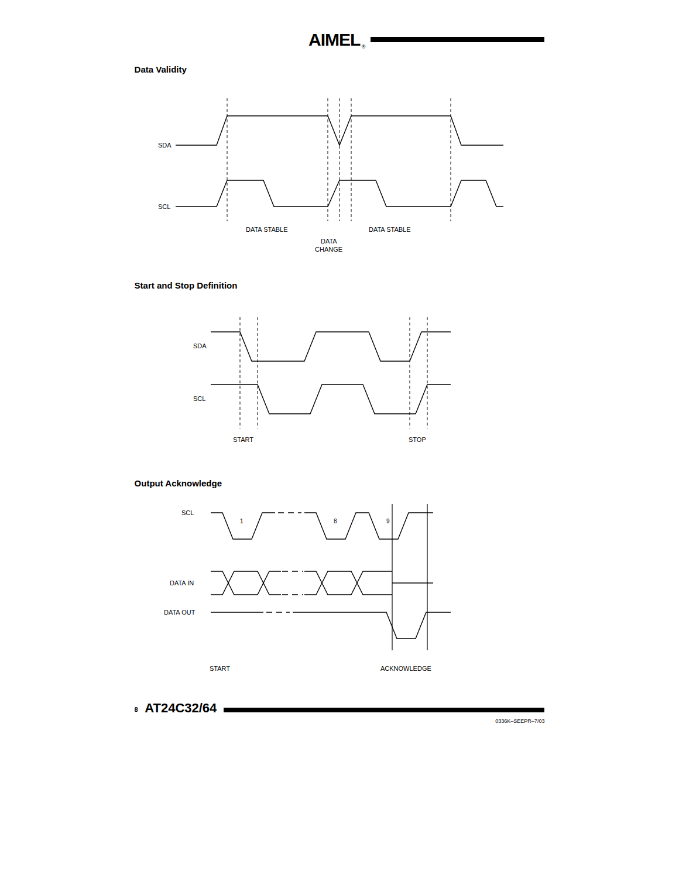AIMEL®
Data Validity
SDA SCL DATA STABLE DATA STABLE DATA CHANGE
Start and Stop Definition
SDA SCL START STOP
Output Acknowledge
SCL DATA IN DATA OUT 1 8 9 START ACKNOWLEDGE
8
AT24C32/64
0336K–SEEPR–7/03